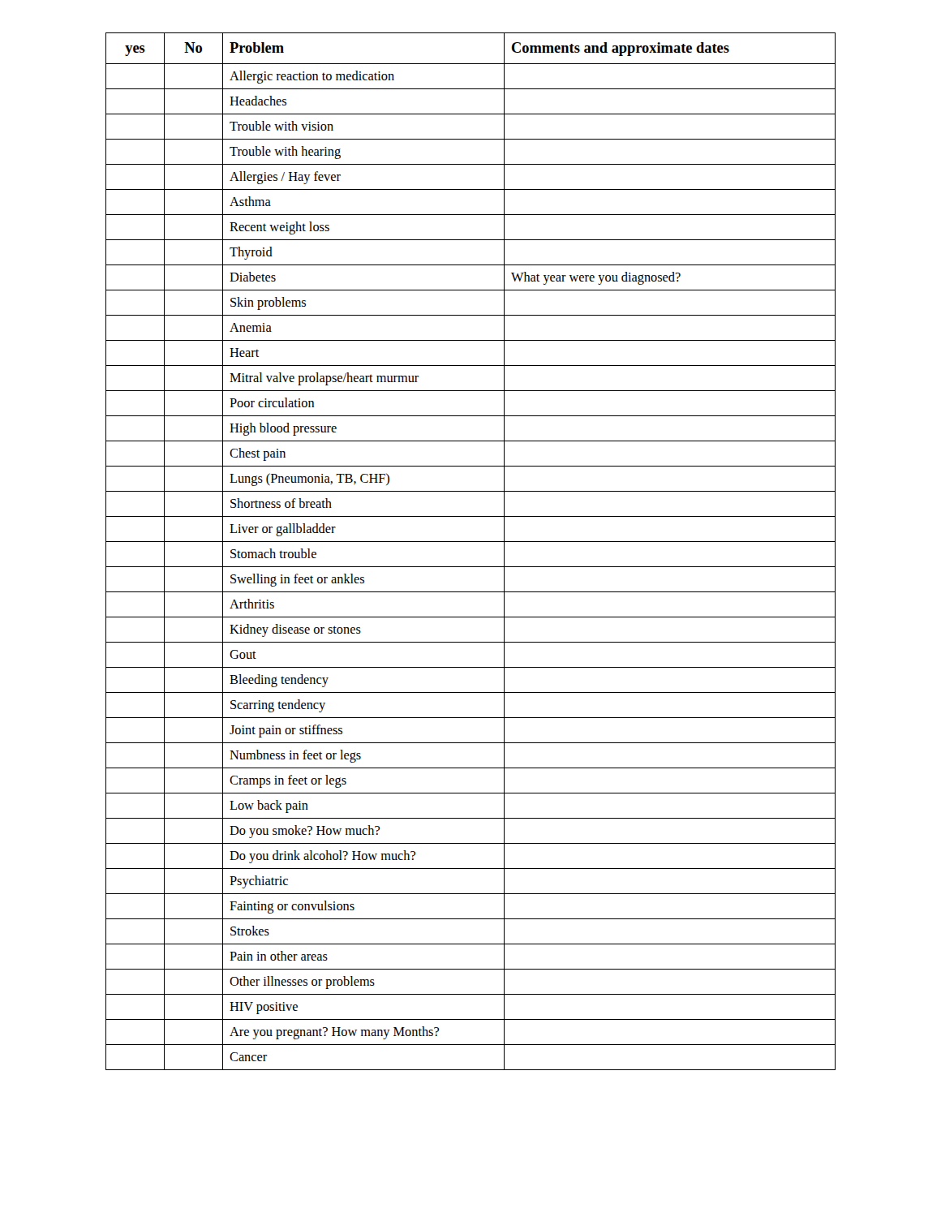| yes | No | Problem | Comments and approximate dates |
| --- | --- | --- | --- |
| | | Allergic reaction to medication | |
| | | Headaches | |
| | | Trouble with vision | |
| | | Trouble with hearing | |
| | | Allergies / Hay fever | |
| | | Asthma | |
| | | Recent weight loss | |
| | | Thyroid | |
| | | Diabetes | What year were you diagnosed? |
| | | Skin problems | |
| | | Anemia | |
| | | Heart | |
| | | Mitral valve prolapse/heart murmur | |
| | | Poor circulation | |
| | | High blood pressure | |
| | | Chest pain | |
| | | Lungs (Pneumonia, TB, CHF) | |
| | | Shortness of breath | |
| | | Liver or gallbladder | |
| | | Stomach trouble | |
| | | Swelling in feet or ankles | |
| | | Arthritis | |
| | | Kidney disease or stones | |
| | | Gout | |
| | | Bleeding tendency | |
| | | Scarring tendency | |
| | | Joint pain or stiffness | |
| | | Numbness in feet or legs | |
| | | Cramps in feet or legs | |
| | | Low back pain | |
| | | Do you smoke? How much? | |
| | | Do you drink alcohol? How much? | |
| | | Psychiatric | |
| | | Fainting or convulsions | |
| | | Strokes | |
| | | Pain in other areas | |
| | | Other illnesses or problems | |
| | | HIV positive | |
| | | Are you pregnant? How many Months? | |
| | | Cancer | |